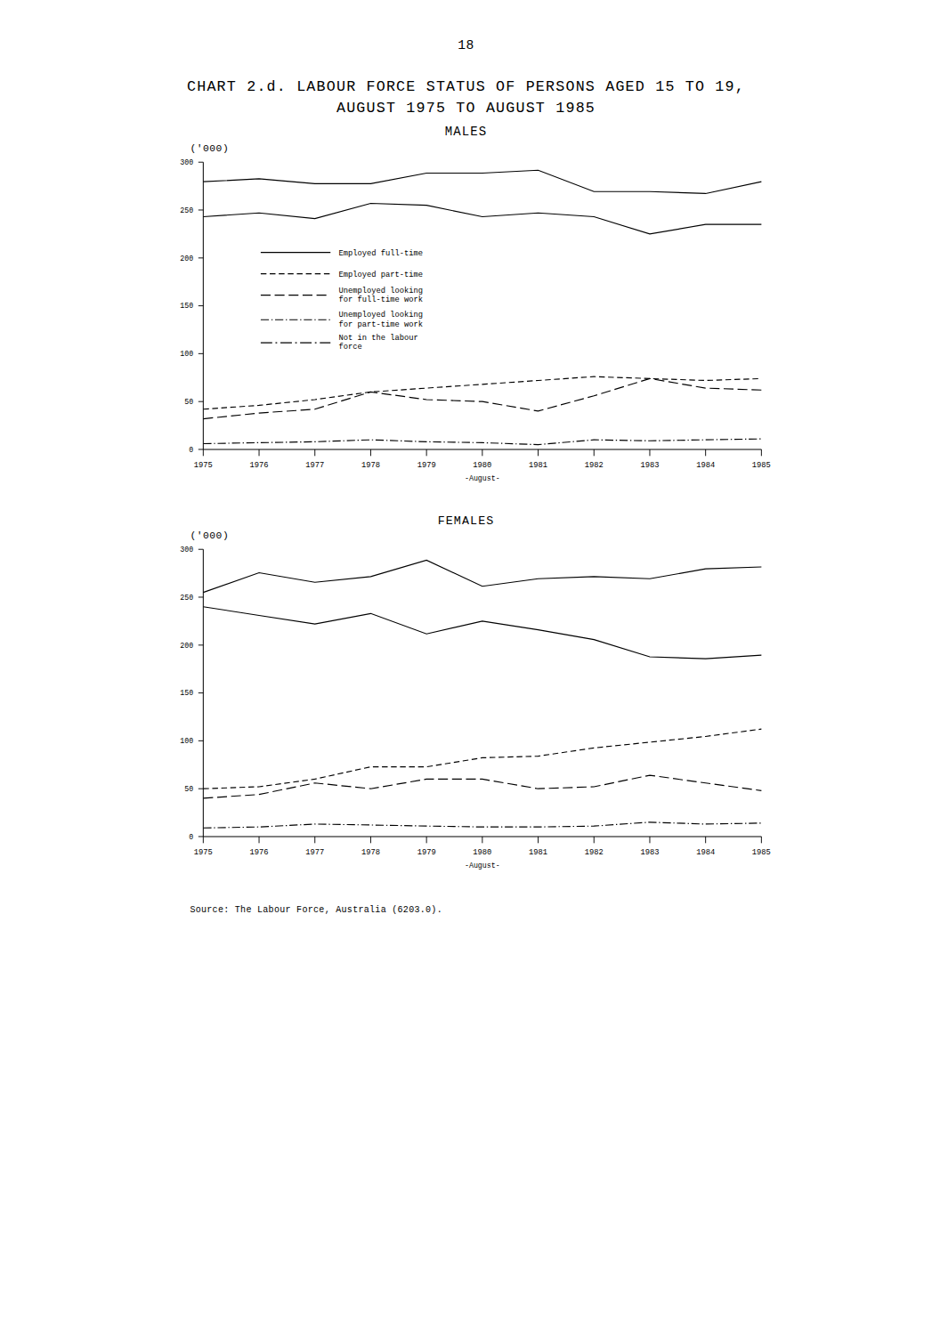18
CHART 2.d. LABOUR FORCE STATUS OF PERSONS AGED 15 TO 19,
AUGUST 1975 TO AUGUST 1985
MALES
('000)
0 50 100 150 200 250 300 1975 1976 1977 1978 1979 1980 1981 1982 1983 1984 1985 -August- Employed full-time Employed part-time Unemployed looking for full-time work Unemployed looking for part-time work Not in the labour force
FEMALES
('000)
0 50 100 150 200 250 300 1975 1976 1977 1978 1979 1980 1981 1982 1983 1984 1985 -August-
Source: The Labour Force, Australia (6203.0).